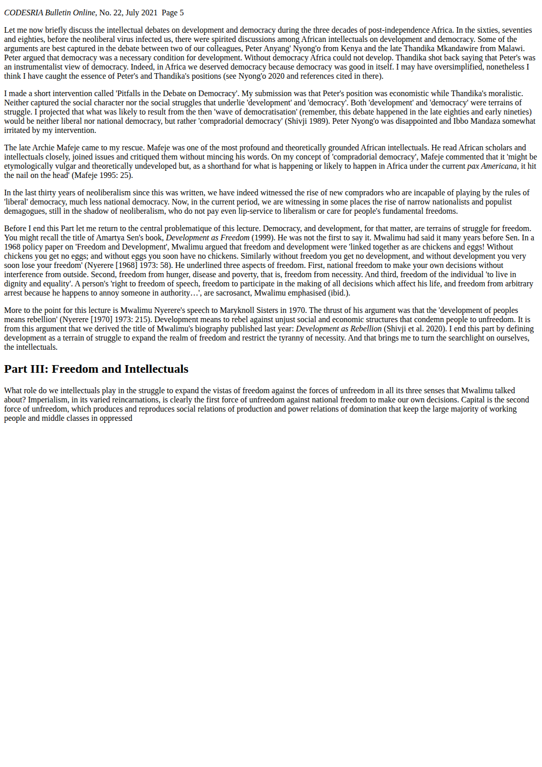CODESRIA Bulletin Online, No. 22, July 2021 Page 5
Let me now briefly discuss the intellectual debates on development and democracy during the three decades of post-independence Africa. In the sixties, seventies and eighties, before the neoliberal virus infected us, there were spirited discussions among African intellectuals on development and democracy. Some of the arguments are best captured in the debate between two of our colleagues, Peter Anyang' Nyong'o from Kenya and the late Thandika Mkandawire from Malawi. Peter argued that democracy was a necessary condition for development. Without democracy Africa could not develop. Thandika shot back saying that Peter's was an instrumentalist view of democracy. Indeed, in Africa we deserved democracy because democracy was good in itself. I may have oversimplified, nonetheless I think I have caught the essence of Peter's and Thandika's positions (see Nyong'o 2020 and references cited in there).
I made a short intervention called 'Pitfalls in the Debate on Democracy'. My submission was that Peter's position was economistic while Thandika's moralistic. Neither captured the social character nor the social struggles that underlie 'development' and 'democracy'. Both 'development' and 'democracy' were terrains of struggle. I projected that what was likely to result from the then 'wave of democratisation' (remember, this debate happened in the late eighties and early nineties) would be neither liberal nor national democracy, but rather 'compradorial democracy' (Shivji 1989). Peter Nyong'o was disappointed and Ibbo Mandaza somewhat irritated by my intervention.
The late Archie Mafeje came to my rescue. Mafeje was one of the most profound and theoretically grounded African intellectuals. He read African scholars and intellectuals closely, joined issues and critiqued them without mincing his words. On my concept of 'compradorial democracy', Mafeje commented that it 'might be etymologically vulgar and theoretically undeveloped but, as a shorthand for what is happening or likely to happen in Africa under the current pax Americana, it hit the nail on the head' (Mafeje 1995: 25).
In the last thirty years of neoliberalism since this was written, we have indeed witnessed the rise of new compradors who are incapable of playing by the rules of 'liberal' democracy, much less national democracy. Now, in the current period, we are witnessing in some places the rise of narrow nationalists and populist demagogues, still in the shadow of neoliberalism, who do not pay even lip-service to liberalism or care for people's fundamental freedoms.
Before I end this Part let me return to the central problematique of this lecture. Democracy, and development, for that matter, are terrains of struggle for freedom. You might recall the title of Amartya Sen's book, Development as Freedom (1999). He was not the first to say it. Mwalimu had said it many years before Sen. In a 1968 policy paper on 'Freedom and Development', Mwalimu argued that freedom and development were 'linked together as are chickens and eggs! Without chickens you get no eggs; and without eggs you soon have no chickens. Similarly without freedom you get no development, and without development you very soon lose your freedom' (Nyerere [1968] 1973: 58). He underlined three aspects of freedom. First, national freedom to make your own decisions without interference from outside. Second, freedom from hunger, disease and poverty, that is, freedom from necessity. And third, freedom of the individual 'to live in dignity and equality'. A person's 'right to freedom of speech, freedom to participate in the making of all decisions which affect his life, and freedom from arbitrary arrest because he happens to annoy someone in authority…', are sacrosanct, Mwalimu emphasised (ibid.).
More to the point for this lecture is Mwalimu Nyerere's speech to Maryknoll Sisters in 1970. The thrust of his argument was that the 'development of peoples means rebellion' (Nyerere [1970] 1973: 215). Development means to rebel against unjust social and economic structures that condemn people to unfreedom. It is from this argument that we derived the title of Mwalimu's biography published last year: Development as Rebellion (Shivji et al. 2020). I end this part by defining development as a terrain of struggle to expand the realm of freedom and restrict the tyranny of necessity. And that brings me to turn the searchlight on ourselves, the intellectuals.
Part III: Freedom and Intellectuals
What role do we intellectuals play in the struggle to expand the vistas of freedom against the forces of unfreedom in all its three senses that Mwalimu talked about? Imperialism, in its varied reincarnations, is clearly the first force of unfreedom against national freedom to make our own decisions. Capital is the second force of unfreedom, which produces and reproduces social relations of production and power relations of domination that keep the large majority of working people and middle classes in oppressed